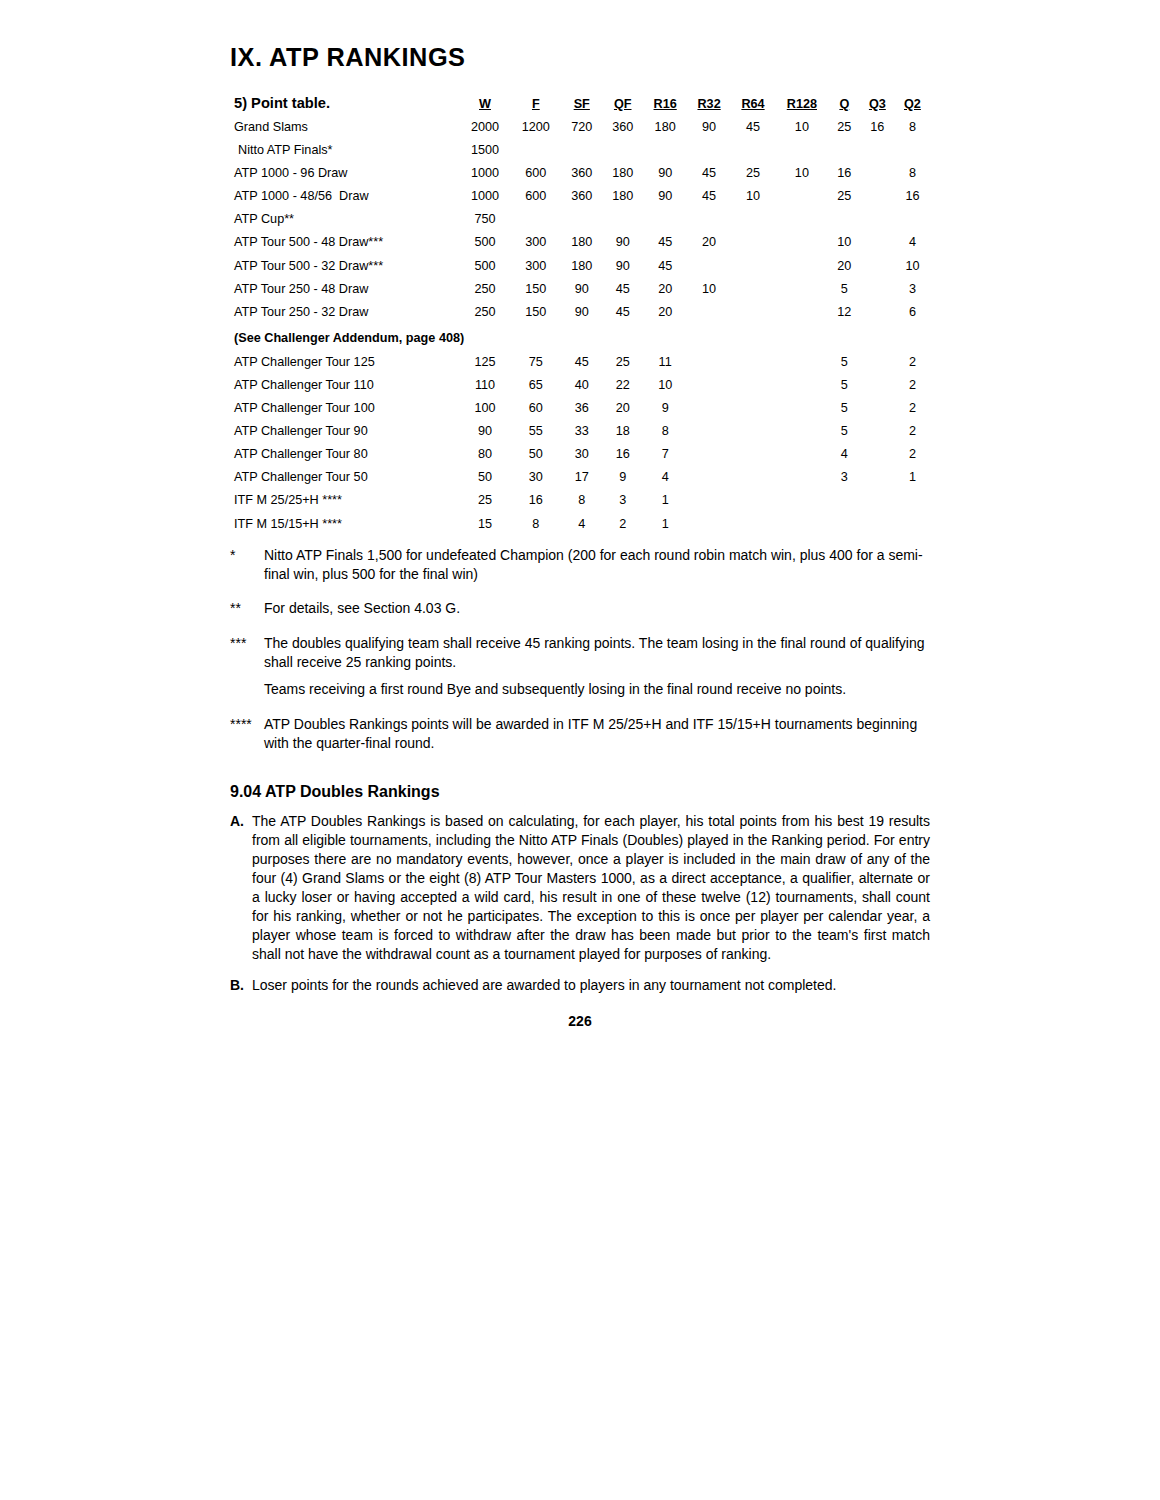IX. ATP RANKINGS
| 5) Point table. | W | F | SF | QF | R16 | R32 | R64 | R128 | Q | Q3 | Q2 |
| --- | --- | --- | --- | --- | --- | --- | --- | --- | --- | --- | --- |
| Grand Slams | 2000 | 1200 | 720 | 360 | 180 | 90 | 45 | 10 | 25 | 16 | 8 |
| Nitto ATP Finals* | 1500 | | | | | | | | | | |
| ATP 1000 - 96 Draw | 1000 | 600 | 360 | 180 | 90 | 45 | 25 | 10 | 16 | | 8 |
| ATP 1000 - 48/56 Draw | 1000 | 600 | 360 | 180 | 90 | 45 | 10 | | 25 | | 16 |
| ATP Cup** | 750 | | | | | | | | | | |
| ATP Tour 500 - 48 Draw*** | 500 | 300 | 180 | 90 | 45 | 20 | | | 10 | | 4 |
| ATP Tour 500 - 32 Draw*** | 500 | 300 | 180 | 90 | 45 | | | | 20 | | 10 |
| ATP Tour 250 - 48 Draw | 250 | 150 | 90 | 45 | 20 | 10 | | | 5 | | 3 |
| ATP Tour 250 - 32 Draw | 250 | 150 | 90 | 45 | 20 | | | | 12 | | 6 |
| (See Challenger Addendum, page 408) |
| ATP Challenger Tour 125 | 125 | 75 | 45 | 25 | 11 | | | | 5 | | 2 |
| ATP Challenger Tour 110 | 110 | 65 | 40 | 22 | 10 | | | | 5 | | 2 |
| ATP Challenger Tour 100 | 100 | 60 | 36 | 20 | 9 | | | | 5 | | 2 |
| ATP Challenger Tour 90 | 90 | 55 | 33 | 18 | 8 | | | | 5 | | 2 |
| ATP Challenger Tour 80 | 80 | 50 | 30 | 16 | 7 | | | | 4 | | 2 |
| ATP Challenger Tour 50 | 50 | 30 | 17 | 9 | 4 | | | | 3 | | 1 |
| ITF M 25/25+H **** | 25 | 16 | 8 | 3 | 1 | | | | | | |
| ITF M 15/15+H **** | 15 | 8 | 4 | 2 | 1 | | | | | | |
*
Nitto ATP Finals 1,500 for undefeated Champion (200 for each round robin match win, plus 400 for a semi-final win, plus 500 for the final win)
**
For details, see Section 4.03 G.
***
The doubles qualifying team shall receive 45 ranking points. The team losing in the final round of qualifying shall receive 25 ranking points.
Teams receiving a first round Bye and subsequently losing in the final round receive no points.
****
ATP Doubles Rankings points will be awarded in ITF M 25/25+H and ITF 15/15+H tournaments beginning with the quarter-final round.
9.04 ATP Doubles Rankings
A.
The ATP Doubles Rankings is based on calculating, for each player, his total points from his best 19 results from all eligible tournaments, including the Nitto ATP Finals (Doubles) played in the Ranking period. For entry purposes there are no mandatory events, however, once a player is included in the main draw of any of the four (4) Grand Slams or the eight (8) ATP Tour Masters 1000, as a direct acceptance, a qualifier, alternate or a lucky loser or having accepted a wild card, his result in one of these twelve (12) tournaments, shall count for his ranking, whether or not he participates. The exception to this is once per player per calendar year, a player whose team is forced to withdraw after the draw has been made but prior to the team's first match shall not have the withdrawal count as a tournament played for purposes of ranking.
B.
Loser points for the rounds achieved are awarded to players in any tournament not completed.
226